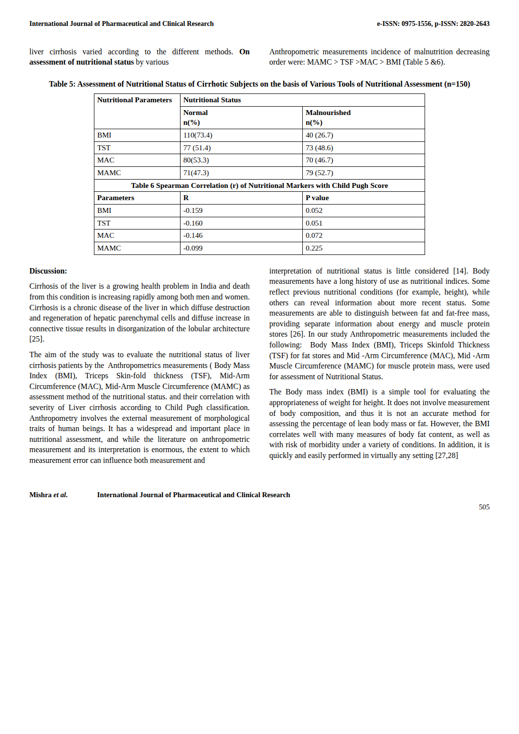International Journal of Pharmaceutical and Clinical Research e-ISSN: 0975-1556, p-ISSN: 2820-2643
liver cirrhosis varied according to the different methods. On assessment of nutritional status by various
Anthropometric measurements incidence of malnutrition decreasing order were: MAMC > TSF >MAC > BMI (Table 5 &6).
Table 5: Assessment of Nutritional Status of Cirrhotic Subjects on the basis of Various Tools of Nutritional Assessment (n=150)
| Nutritional Parameters | Nutritional Status |
| Normal n(%) | Malnourished n(%) |
| BMI | 110(73.4) | 40 (26.7) |
| TST | 77 (51.4) | 73 (48.6) |
| MAC | 80(53.3) | 70 (46.7) |
| MAMC | 71(47.3) | 79 (52.7) |
| Table 6 Spearman Correlation (r) of Nutritional Markers with Child Pugh Score |
| Parameters | R | P value |
| BMI | -0.159 | 0.052 |
| TST | -0.160 | 0.051 |
| MAC | -0.146 | 0.072 |
| MAMC | -0.099 | 0.225 |
Discussion:
Cirrhosis of the liver is a growing health problem in India and death from this condition is increasing rapidly among both men and women. Cirrhosis is a chronic disease of the liver in which diffuse destruction and regeneration of hepatic parenchymal cells and diffuse increase in connective tissue results in disorganization of the lobular architecture [25].
The aim of the study was to evaluate the nutritional status of liver cirrhosis patients by the Anthropometrics measurements ( Body Mass Index (BMI), Triceps Skin-fold thickness (TSF), Mid-Arm Circumference (MAC), Mid-Arm Muscle Circumference (MAMC) as assessment method of the nutritional status. and their correlation with severity of Liver cirrhosis according to Child Pugh classification. Anthropometry involves the external measurement of morphological traits of human beings. It has a widespread and important place in nutritional assessment, and while the literature on anthropometric measurement and its interpretation is enormous, the extent to which measurement error can influence both measurement and
interpretation of nutritional status is little considered [14]. Body measurements have a long history of use as nutritional indices. Some reflect previous nutritional conditions (for example, height), while others can reveal information about more recent status. Some measurements are able to distinguish between fat and fat-free mass, providing separate information about energy and muscle protein stores [26]. In our study Anthropometric measurements included the following: Body Mass Index (BMI), Triceps Skinfold Thickness (TSF) for fat stores and Mid -Arm Circumference (MAC), Mid -Arm Muscle Circumference (MAMC) for muscle protein mass, were used for assessment of Nutritional Status.
The Body mass index (BMI) is a simple tool for evaluating the appropriateness of weight for height. It does not involve measurement of body composition, and thus it is not an accurate method for assessing the percentage of lean body mass or fat. However, the BMI correlates well with many measures of body fat content, as well as with risk of morbidity under a variety of conditions. In addition, it is quickly and easily performed in virtually any setting [27,28]
Mishra et al. International Journal of Pharmaceutical and Clinical Research
505